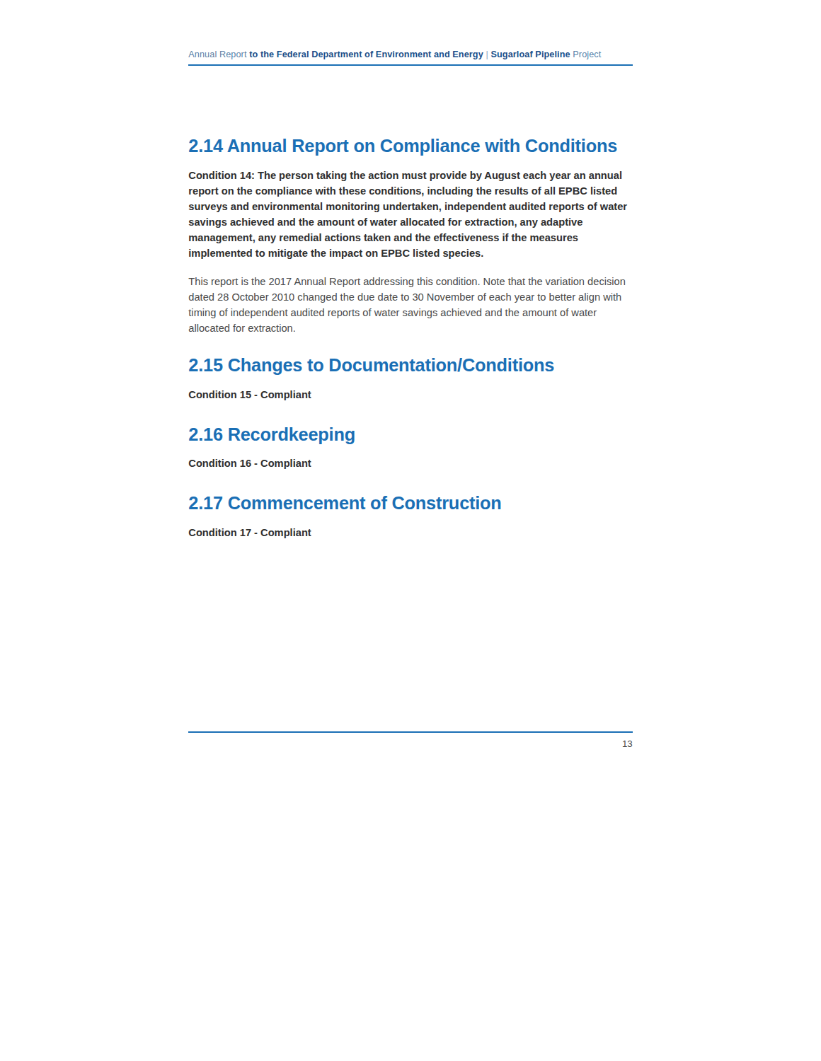Annual Report to the Federal Department of Environment and Energy | Sugarloaf Pipeline Project
2.14 Annual Report on Compliance with Conditions
Condition 14: The person taking the action must provide by August each year an annual report on the compliance with these conditions, including the results of all EPBC listed surveys and environmental monitoring undertaken, independent audited reports of water savings achieved and the amount of water allocated for extraction, any adaptive management, any remedial actions taken and the effectiveness if the measures implemented to mitigate the impact on EPBC listed species.
This report is the 2017 Annual Report addressing this condition. Note that the variation decision dated 28 October 2010 changed the due date to 30 November of each year to better align with timing of independent audited reports of water savings achieved and the amount of water allocated for extraction.
2.15 Changes to Documentation/Conditions
Condition 15 - Compliant
2.16 Recordkeeping
Condition 16 - Compliant
2.17 Commencement of Construction
Condition 17 - Compliant
13